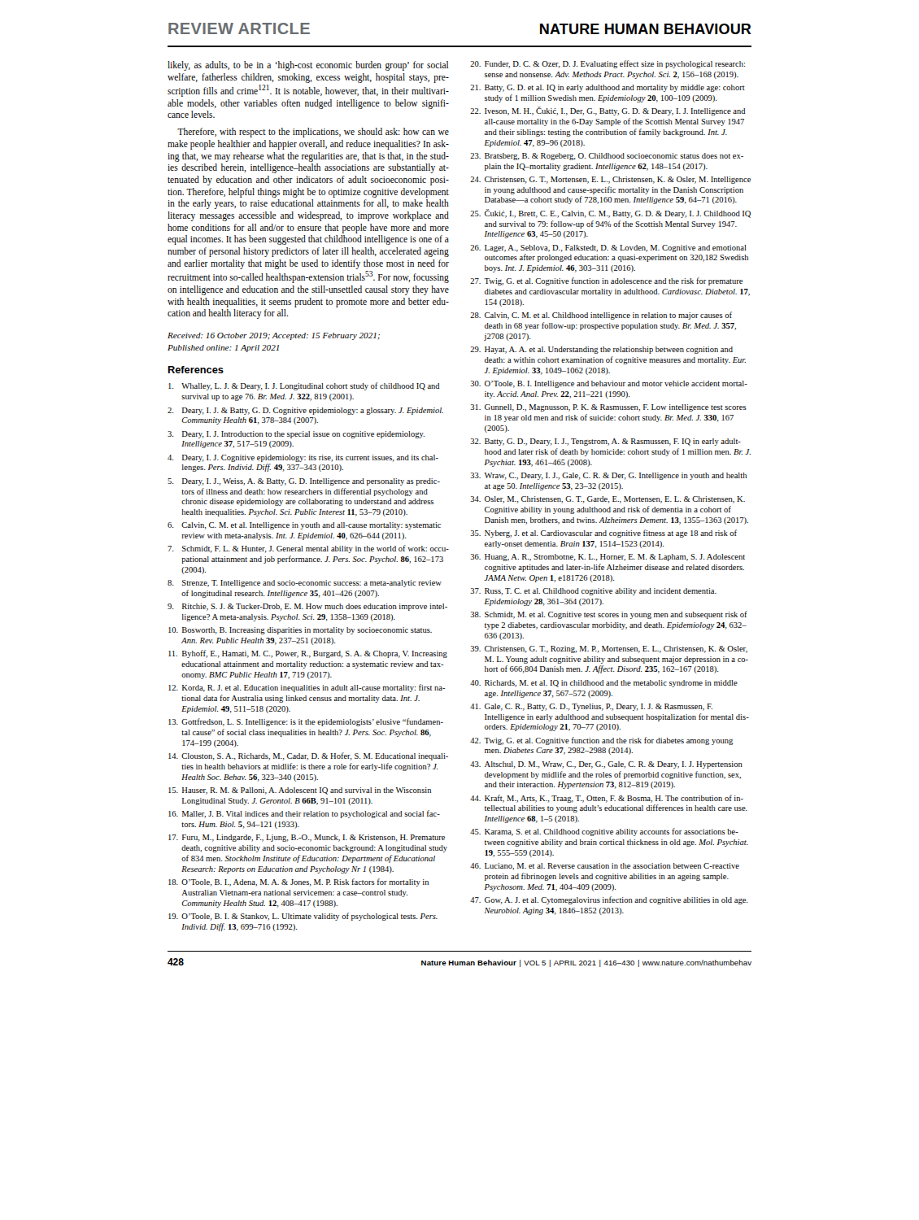Review Article
Nature Human Behaviour
likely, as adults, to be in a ‘high-cost economic burden group’ for social welfare, fatherless children, smoking, excess weight, hospital stays, prescription fills and crime121. It is notable, however, that, in their multivariable models, other variables often nudged intelligence to below significance levels.
Therefore, with respect to the implications, we should ask: how can we make people healthier and happier overall, and reduce inequalities? In asking that, we may rehearse what the regularities are, that is that, in the studies described herein, intelligence–health associations are substantially attenuated by education and other indicators of adult socioeconomic position. Therefore, helpful things might be to optimize cognitive development in the early years, to raise educational attainments for all, to make health literacy messages accessible and widespread, to improve workplace and home conditions for all and/or to ensure that people have more and more equal incomes. It has been suggested that childhood intelligence is one of a number of personal history predictors of later ill health, accelerated ageing and earlier mortality that might be used to identify those most in need for recruitment into so-called healthspan-extension trials53. For now, focussing on intelligence and education and the still-unsettled causal story they have with health inequalities, it seems prudent to promote more and better education and health literacy for all.
Received: 16 October 2019; Accepted: 15 February 2021;
Published online: 1 April 2021
References
Whalley, L. J. & Deary, I. J. Longitudinal cohort study of childhood IQ and survival up to age 76. Br. Med. J. 322, 819 (2001).
Deary, I. J. & Batty, G. D. Cognitive epidemiology: a glossary. J. Epidemiol. Community Health 61, 378–384 (2007).
Deary, I. J. Introduction to the special issue on cognitive epidemiology. Intelligence 37, 517–519 (2009).
Deary, I. J. Cognitive epidemiology: its rise, its current issues, and its challenges. Pers. Individ. Diff. 49, 337–343 (2010).
Deary, I. J., Weiss, A. & Batty, G. D. Intelligence and personality as predictors of illness and death: how researchers in differential psychology and chronic disease epidemiology are collaborating to understand and address health inequalities. Psychol. Sci. Public Interest 11, 53–79 (2010).
Calvin, C. M. et al. Intelligence in youth and all-cause mortality: systematic review with meta-analysis. Int. J. Epidemiol. 40, 626–644 (2011).
Schmidt, F. L. & Hunter, J. General mental ability in the world of work: occupational attainment and job performance. J. Pers. Soc. Psychol. 86, 162–173 (2004).
Strenze, T. Intelligence and socio-economic success: a meta-analytic review of longitudinal research. Intelligence 35, 401–426 (2007).
Ritchie, S. J. & Tucker-Drob, E. M. How much does education improve intelligence? A meta-analysis. Psychol. Sci. 29, 1358–1369 (2018).
Bosworth, B. Increasing disparities in mortality by socioeconomic status. Ann. Rev. Public Health 39, 237–251 (2018).
Byhoff, E., Hamati, M. C., Power, R., Burgard, S. A. & Chopra, V. Increasing educational attainment and mortality reduction: a systematic review and taxonomy. BMC Public Health 17, 719 (2017).
Korda, R. J. et al. Education inequalities in adult all-cause mortality: first national data for Australia using linked census and mortality data. Int. J. Epidemiol. 49, 511–518 (2020).
Gottfredson, L. S. Intelligence: is it the epidemiologists’ elusive “fundamental cause” of social class inequalities in health? J. Pers. Soc. Psychol. 86, 174–199 (2004).
Clouston, S. A., Richards, M., Cadar, D. & Hofer, S. M. Educational inequalities in health behaviors at midlife: is there a role for early-life cognition? J. Health Soc. Behav. 56, 323–340 (2015).
Hauser, R. M. & Palloni, A. Adolescent IQ and survival in the Wisconsin Longitudinal Study. J. Gerontol. B 66B, 91–101 (2011).
Maller, J. B. Vital indices and their relation to psychological and social factors. Hum. Biol. 5, 94–121 (1933).
Furu, M., Lindgarde, F., Ljung, B.-O., Munck, I. & Kristenson, H. Premature death, cognitive ability and socio-economic background: A longitudinal study of 834 men. Stockholm Institute of Education: Department of Educational Research: Reports on Education and Psychology Nr 1 (1984).
O’Toole, B. I., Adena, M. A. & Jones, M. P. Risk factors for mortality in Australian Vietnam-era national servicemen: a case–control study. Community Health Stud. 12, 408–417 (1988).
O’Toole, B. I. & Stankov, L. Ultimate validity of psychological tests. Pers. Individ. Diff. 13, 699–716 (1992).
Funder, D. C. & Ozer, D. J. Evaluating effect size in psychological research: sense and nonsense. Adv. Methods Pract. Psychol. Sci. 2, 156–168 (2019).
Batty, G. D. et al. IQ in early adulthood and mortality by middle age: cohort study of 1 million Swedish men. Epidemiology 20, 100–109 (2009).
Iveson, M. H., Čukić, I., Der, G., Batty, G. D. & Deary, I. J. Intelligence and all-cause mortality in the 6-Day Sample of the Scottish Mental Survey 1947 and their siblings: testing the contribution of family background. Int. J. Epidemiol. 47, 89–96 (2018).
Bratsberg, B. & Rogeberg, O. Childhood socioeconomic status does not explain the IQ–mortality gradient. Intelligence 62, 148–154 (2017).
Christensen, G. T., Mortensen, E. L., Christensen, K. & Osler, M. Intelligence in young adulthood and cause-specific mortality in the Danish Conscription Database—a cohort study of 728,160 men. Intelligence 59, 64–71 (2016).
Čukić, I., Brett, C. E., Calvin, C. M., Batty, G. D. & Deary, I. J. Childhood IQ and survival to 79: follow-up of 94% of the Scottish Mental Survey 1947. Intelligence 63, 45–50 (2017).
Lager, A., Seblova, D., Falkstedt, D. & Lovden, M. Cognitive and emotional outcomes after prolonged education: a quasi-experiment on 320,182 Swedish boys. Int. J. Epidemiol. 46, 303–311 (2016).
Twig, G. et al. Cognitive function in adolescence and the risk for premature diabetes and cardiovascular mortality in adulthood. Cardiovasc. Diabetol. 17, 154 (2018).
Calvin, C. M. et al. Childhood intelligence in relation to major causes of death in 68 year follow-up: prospective population study. Br. Med. J. 357, j2708 (2017).
Hayat, A. A. et al. Understanding the relationship between cognition and death: a within cohort examination of cognitive measures and mortality. Eur. J. Epidemiol. 33, 1049–1062 (2018).
O’Toole, B. I. Intelligence and behaviour and motor vehicle accident mortality. Accid. Anal. Prev. 22, 211–221 (1990).
Gunnell, D., Magnusson, P. K. & Rasmussen, F. Low intelligence test scores in 18 year old men and risk of suicide: cohort study. Br. Med. J. 330, 167 (2005).
Batty, G. D., Deary, I. J., Tengstrom, A. & Rasmussen, F. IQ in early adulthood and later risk of death by homicide: cohort study of 1 million men. Br. J. Psychiat. 193, 461–465 (2008).
Wraw, C., Deary, I. J., Gale, C. R. & Der, G. Intelligence in youth and health at age 50. Intelligence 53, 23–32 (2015).
Osler, M., Christensen, G. T., Garde, E., Mortensen, E. L. & Christensen, K. Cognitive ability in young adulthood and risk of dementia in a cohort of Danish men, brothers, and twins. Alzheimers Dement. 13, 1355–1363 (2017).
Nyberg, J. et al. Cardiovascular and cognitive fitness at age 18 and risk of early-onset dementia. Brain 137, 1514–1523 (2014).
Huang, A. R., Strombotne, K. L., Horner, E. M. & Lapham, S. J. Adolescent cognitive aptitudes and later-in-life Alzheimer disease and related disorders. JAMA Netw. Open 1, e181726 (2018).
Russ, T. C. et al. Childhood cognitive ability and incident dementia. Epidemiology 28, 361–364 (2017).
Schmidt, M. et al. Cognitive test scores in young men and subsequent risk of type 2 diabetes, cardiovascular morbidity, and death. Epidemiology 24, 632–636 (2013).
Christensen, G. T., Rozing, M. P., Mortensen, E. L., Christensen, K. & Osler, M. L. Young adult cognitive ability and subsequent major depression in a cohort of 666,804 Danish men. J. Affect. Disord. 235, 162–167 (2018).
Richards, M. et al. IQ in childhood and the metabolic syndrome in middle age. Intelligence 37, 567–572 (2009).
Gale, C. R., Batty, G. D., Tynelius, P., Deary, I. J. & Rasmussen, F. Intelligence in early adulthood and subsequent hospitalization for mental disorders. Epidemiology 21, 70–77 (2010).
Twig, G. et al. Cognitive function and the risk for diabetes among young men. Diabetes Care 37, 2982–2988 (2014).
Altschul, D. M., Wraw, C., Der, G., Gale, C. R. & Deary, I. J. Hypertension development by midlife and the roles of premorbid cognitive function, sex, and their interaction. Hypertension 73, 812–819 (2019).
Kraft, M., Arts, K., Traag, T., Otten, F. & Bosma, H. The contribution of intellectual abilities to young adult’s educational differences in health care use. Intelligence 68, 1–5 (2018).
Karama, S. et al. Childhood cognitive ability accounts for associations between cognitive ability and brain cortical thickness in old age. Mol. Psychiat. 19, 555–559 (2014).
Luciano, M. et al. Reverse causation in the association between C-reactive protein ad fibrinogen levels and cognitive abilities in an ageing sample. Psychosom. Med. 71, 404–409 (2009).
Gow, A. J. et al. Cytomegalovirus infection and cognitive abilities in old age. Neurobiol. Aging 34, 1846–1852 (2013).
428
Nature Human Behaviour|VOL 5|APRIL 2021|416–430|www.nature.com/nathumbehav